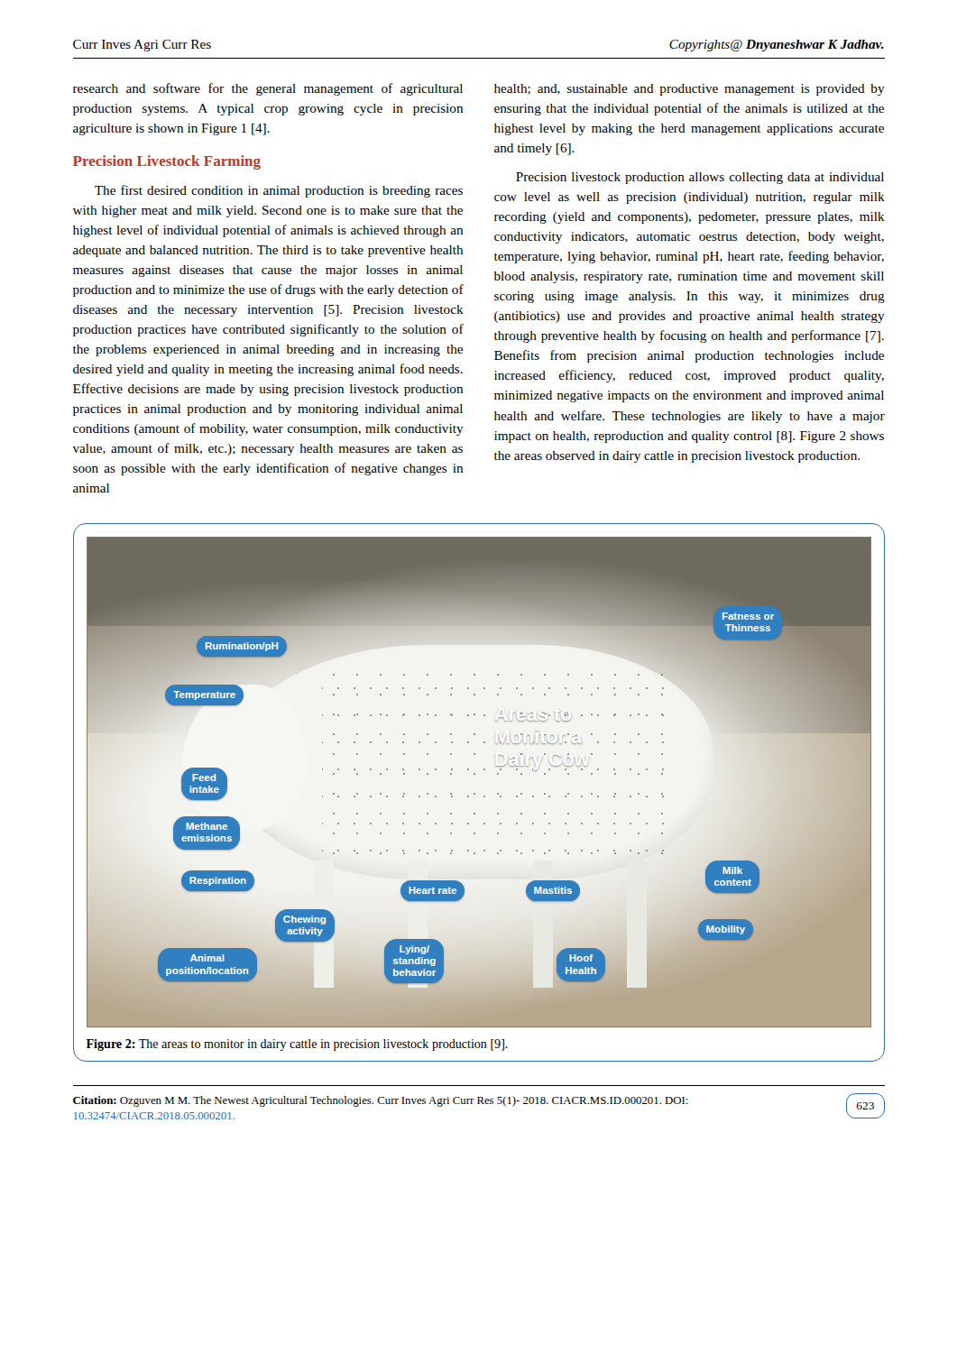Curr Inves Agri Curr Res
Copyrights@ Dnyaneshwar K Jadhav.
research and software for the general management of agricultural production systems. A typical crop growing cycle in precision agriculture is shown in Figure 1 [4].
Precision Livestock Farming
The first desired condition in animal production is breeding races with higher meat and milk yield. Second one is to make sure that the highest level of individual potential of animals is achieved through an adequate and balanced nutrition. The third is to take preventive health measures against diseases that cause the major losses in animal production and to minimize the use of drugs with the early detection of diseases and the necessary intervention [5]. Precision livestock production practices have contributed significantly to the solution of the problems experienced in animal breeding and in increasing the desired yield and quality in meeting the increasing animal food needs. Effective decisions are made by using precision livestock production practices in animal production and by monitoring individual animal conditions (amount of mobility, water consumption, milk conductivity value, amount of milk, etc.); necessary health measures are taken as soon as possible with the early identification of negative changes in animal
health; and, sustainable and productive management is provided by ensuring that the individual potential of the animals is utilized at the highest level by making the herd management applications accurate and timely [6].
Precision livestock production allows collecting data at individual cow level as well as precision (individual) nutrition, regular milk recording (yield and components), pedometer, pressure plates, milk conductivity indicators, automatic oestrus detection, body weight, temperature, lying behavior, ruminal pH, heart rate, feeding behavior, blood analysis, respiratory rate, rumination time and movement skill scoring using image analysis. In this way, it minimizes drug (antibiotics) use and provides and proactive animal health strategy through preventive health by focusing on health and performance [7]. Benefits from precision animal production technologies include increased efficiency, reduced cost, improved product quality, minimized negative impacts on the environment and improved animal health and welfare. These technologies are likely to have a major impact on health, reproduction and quality control [8]. Figure 2 shows the areas observed in dairy cattle in precision livestock production.
Areas to
Monitor a
Dairy Cow
Rumination/pH
Temperature
Feed
intake
Methane
emissions
Respiration
Chewing
activity
Animal
position/location
Lying/
standing
behavior
Heart rate
Mastitis
Hoof
Health
Mobility
Milk
content
Fatness or
Thinness
Figure 2: The areas to monitor in dairy cattle in precision livestock production [9].
Citation: Ozguven M M. The Newest Agricultural Technologies. Curr Inves Agri Curr Res 5(1)- 2018. CIACR.MS.ID.000201. DOI: 10.32474/CIACR.2018.05.000201.
623